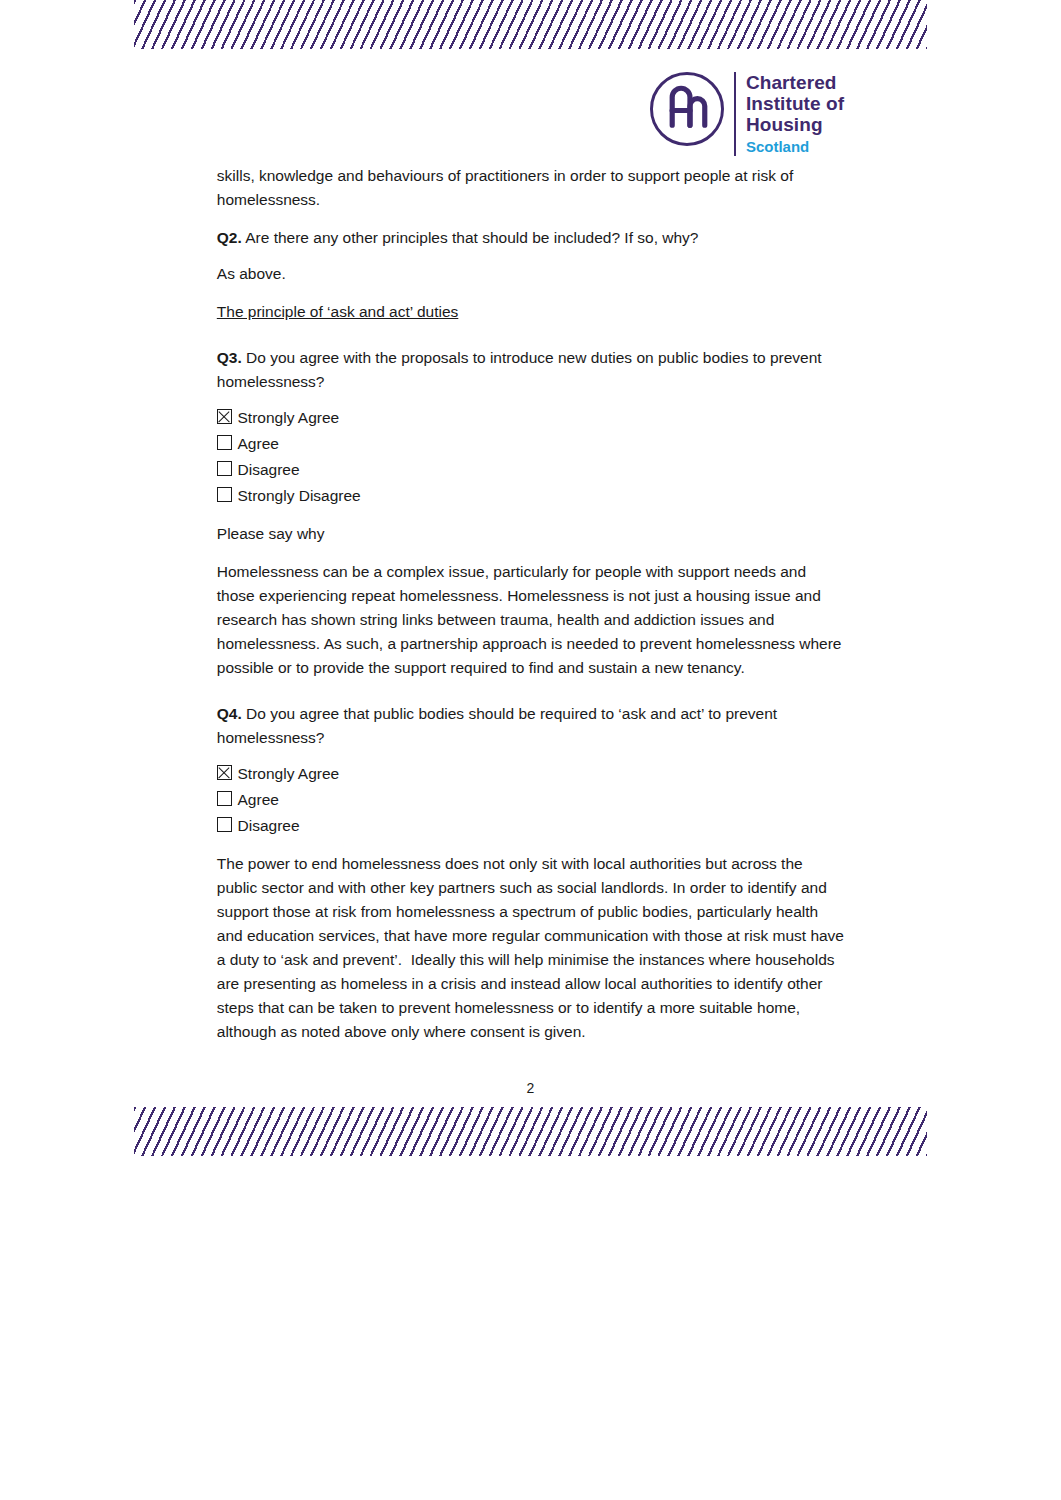Chartered Institute of Housing Scotland
skills, knowledge and behaviours of practitioners in order to support people at risk of homelessness.
Q2. Are there any other principles that should be included? If so, why?
As above.
The principle of ‘ask and act’ duties
Q3. Do you agree with the proposals to introduce new duties on public bodies to prevent homelessness?
Strongly Agree
Agree
Disagree
Strongly Disagree
Please say why
Homelessness can be a complex issue, particularly for people with support needs and those experiencing repeat homelessness. Homelessness is not just a housing issue and research has shown string links between trauma, health and addiction issues and homelessness. As such, a partnership approach is needed to prevent homelessness where possible or to provide the support required to find and sustain a new tenancy.
Q4. Do you agree that public bodies should be required to ‘ask and act’ to prevent homelessness?
Strongly Agree
Agree
Disagree
The power to end homelessness does not only sit with local authorities but across the public sector and with other key partners such as social landlords. In order to identify and support those at risk from homelessness a spectrum of public bodies, particularly health and education services, that have more regular communication with those at risk must have a duty to ‘ask and prevent’. Ideally this will help minimise the instances where households are presenting as homeless in a crisis and instead allow local authorities to identify other steps that can be taken to prevent homelessness or to identify a more suitable home, although as noted above only where consent is given.
2